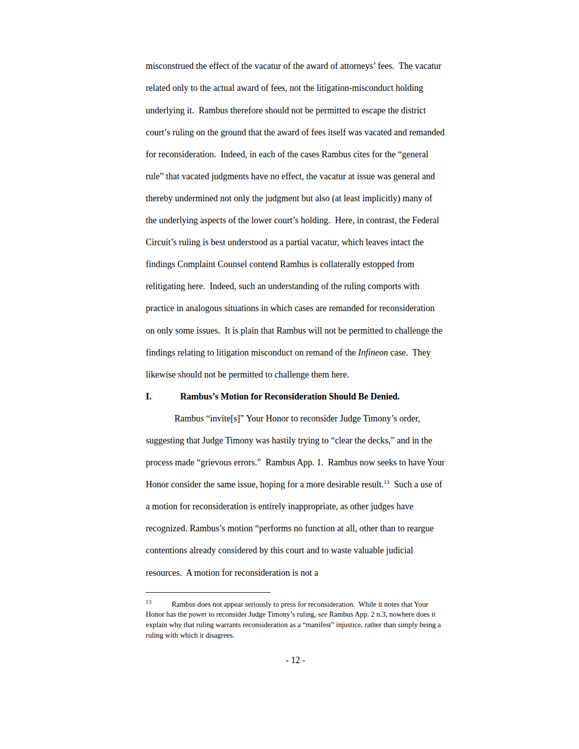misconstrued the effect of the vacatur of the award of attorneys’ fees. The vacatur related only to the actual award of fees, not the litigation-misconduct holding underlying it. Rambus therefore should not be permitted to escape the district court’s ruling on the ground that the award of fees itself was vacated and remanded for reconsideration. Indeed, in each of the cases Rambus cites for the “general rule” that vacated judgments have no effect, the vacatur at issue was general and thereby undermined not only the judgment but also (at least implicitly) many of the underlying aspects of the lower court’s holding. Here, in contrast, the Federal Circuit’s ruling is best understood as a partial vacatur, which leaves intact the findings Complaint Counsel contend Rambus is collaterally estopped from relitigating here. Indeed, such an understanding of the ruling comports with practice in analogous situations in which cases are remanded for reconsideration on only some issues. It is plain that Rambus will not be permitted to challenge the findings relating to litigation misconduct on remand of the Infineon case. They likewise should not be permitted to challenge them here.
I. Rambus’s Motion for Reconsideration Should Be Denied.
Rambus “invite[s]” Your Honor to reconsider Judge Timony’s order, suggesting that Judge Timony was hastily trying to “clear the decks,” and in the process made “grievous errors.” Rambus App. 1. Rambus now seeks to have Your Honor consider the same issue, hoping for a more desirable result.13 Such a use of a motion for reconsideration is entirely inappropriate, as other judges have recognized. Rambus’s motion “performs no function at all, other than to reargue contentions already considered by this court and to waste valuable judicial resources. A motion for reconsideration is not a
13 Rambus does not appear seriously to press for reconsideration. While it notes that Your Honor has the power to reconsider Judge Timony’s ruling, see Rambus App. 2 n.3, nowhere does it explain why that ruling warrants reconsideration as a “manifest” injustice, rather than simply being a ruling with which it disagrees.
- 12 -